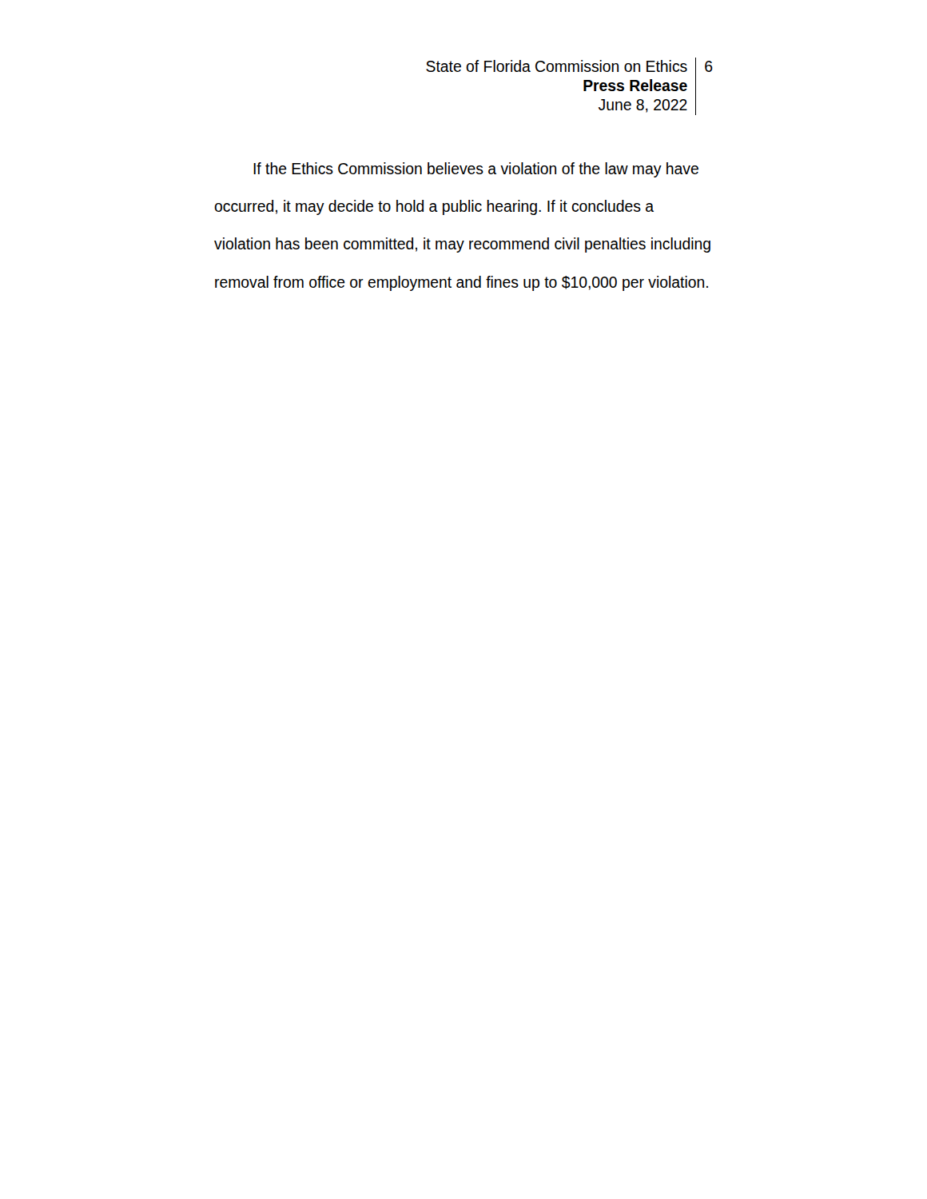State of Florida Commission on Ethics
Press Release
June 8, 2022
6
If the Ethics Commission believes a violation of the law may have occurred, it may decide to hold a public hearing. If it concludes a violation has been committed, it may recommend civil penalties including removal from office or employment and fines up to $10,000 per violation.